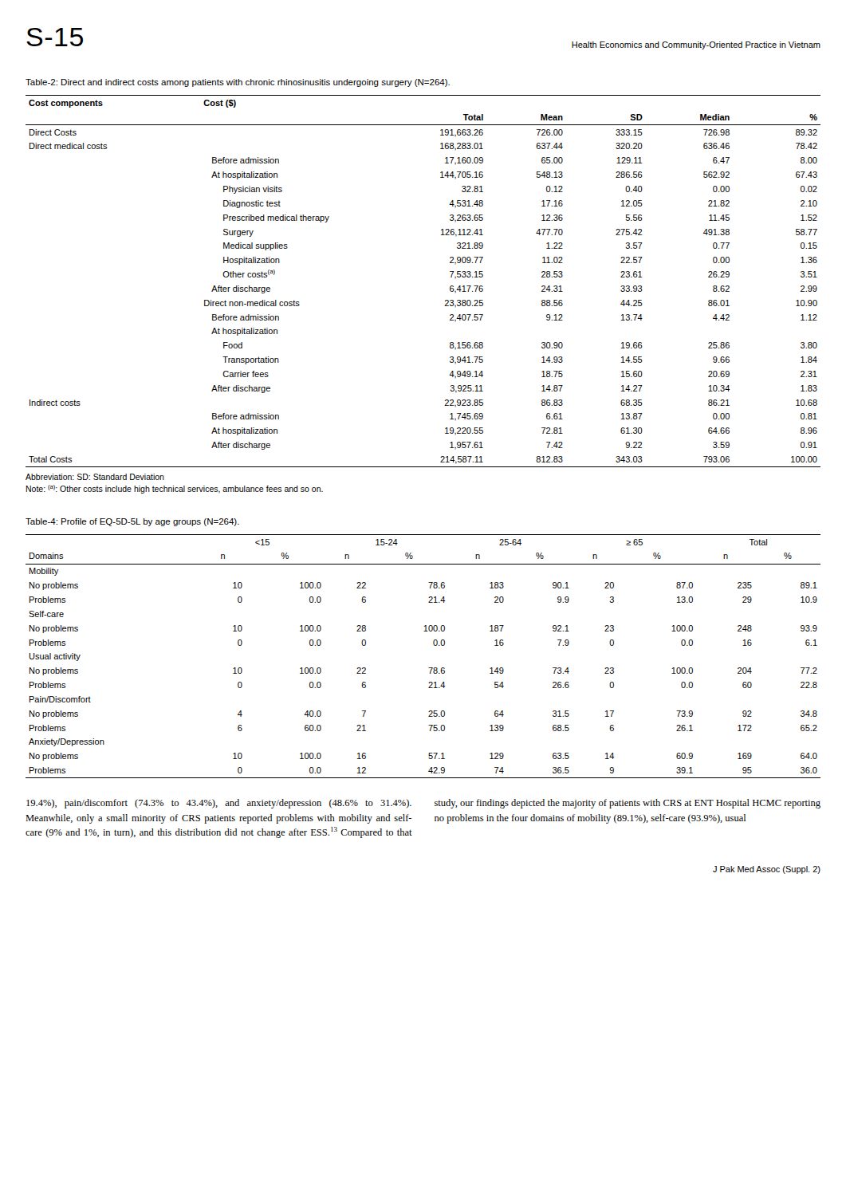S-15
Health Economics and Community-Oriented Practice in Vietnam
Table-2: Direct and indirect costs among patients with chronic rhinosinusitis undergoing surgery (N=264).
| Cost components | Cost ($) | | | | | |
| --- | --- | --- | --- | --- | --- | --- |
| | | Total | Mean | SD | Median | % |
| Direct Costs | | 191,663.26 | 726.00 | 333.15 | 726.98 | 89.32 |
| Direct medical costs | | 168,283.01 | 637.44 | 320.20 | 636.46 | 78.42 |
| | Before admission | 17,160.09 | 65.00 | 129.11 | 6.47 | 8.00 |
| | At hospitalization | 144,705.16 | 548.13 | 286.56 | 562.92 | 67.43 |
| | Physician visits | 32.81 | 0.12 | 0.40 | 0.00 | 0.02 |
| | Diagnostic test | 4,531.48 | 17.16 | 12.05 | 21.82 | 2.10 |
| | Prescribed medical therapy | 3,263.65 | 12.36 | 5.56 | 11.45 | 1.52 |
| | Surgery | 126,112.41 | 477.70 | 275.42 | 491.38 | 58.77 |
| | Medical supplies | 321.89 | 1.22 | 3.57 | 0.77 | 0.15 |
| | Hospitalization | 2,909.77 | 11.02 | 22.57 | 0.00 | 1.36 |
| | Other costs (a) | 7,533.15 | 28.53 | 23.61 | 26.29 | 3.51 |
| | After discharge | 6,417.76 | 24.31 | 33.93 | 8.62 | 2.99 |
| | Direct non-medical costs | 23,380.25 | 88.56 | 44.25 | 86.01 | 10.90 |
| | Before admission | 2,407.57 | 9.12 | 13.74 | 4.42 | 1.12 |
| | At hospitalization | | | | | |
| | Food | 8,156.68 | 30.90 | 19.66 | 25.86 | 3.80 |
| | Transportation | 3,941.75 | 14.93 | 14.55 | 9.66 | 1.84 |
| | Carrier fees | 4,949.14 | 18.75 | 15.60 | 20.69 | 2.31 |
| | After discharge | 3,925.11 | 14.87 | 14.27 | 10.34 | 1.83 |
| Indirect costs | | 22,923.85 | 86.83 | 68.35 | 86.21 | 10.68 |
| | Before admission | 1,745.69 | 6.61 | 13.87 | 0.00 | 0.81 |
| | At hospitalization | 19,220.55 | 72.81 | 61.30 | 64.66 | 8.96 |
| | After discharge | 1,957.61 | 7.42 | 9.22 | 3.59 | 0.91 |
| Total Costs | | 214,587.11 | 812.83 | 343.03 | 793.06 | 100.00 |
Abbreviation: SD: Standard Deviation
Note: (a): Other costs include high technical services, ambulance fees and so on.
Table-4: Profile of EQ-5D-5L by age groups (N=264).
| | <15 | 15-24 | 25-64 | ≥ 65 | Total |
| --- | --- | --- | --- | --- | --- |
| Domains | n | % | n | % | n | % | n | % | n | % |
| Mobility | |
| No problems | 10 | 100.0 | 22 | 78.6 | 183 | 90.1 | 20 | 87.0 | 235 | 89.1 |
| Problems | 0 | 0.0 | 6 | 21.4 | 20 | 9.9 | 3 | 13.0 | 29 | 10.9 |
| Self-care | |
| No problems | 10 | 100.0 | 28 | 100.0 | 187 | 92.1 | 23 | 100.0 | 248 | 93.9 |
| Problems | 0 | 0.0 | 0 | 0.0 | 16 | 7.9 | 0 | 0.0 | 16 | 6.1 |
| Usual activity | |
| No problems | 10 | 100.0 | 22 | 78.6 | 149 | 73.4 | 23 | 100.0 | 204 | 77.2 |
| Problems | 0 | 0.0 | 6 | 21.4 | 54 | 26.6 | 0 | 0.0 | 60 | 22.8 |
| Pain/Discomfort | |
| No problems | 4 | 40.0 | 7 | 25.0 | 64 | 31.5 | 17 | 73.9 | 92 | 34.8 |
| Problems | 6 | 60.0 | 21 | 75.0 | 139 | 68.5 | 6 | 26.1 | 172 | 65.2 |
| Anxiety/Depression | |
| No problems | 10 | 100.0 | 16 | 57.1 | 129 | 63.5 | 14 | 60.9 | 169 | 64.0 |
| Problems | 0 | 0.0 | 12 | 42.9 | 74 | 36.5 | 9 | 39.1 | 95 | 36.0 |
19.4%), pain/discomfort (74.3% to 43.4%), and anxiety/depression (48.6% to 31.4%). Meanwhile, only a small minority of CRS patients reported problems with mobility and self-care (9% and 1%, in turn), and this distribution did not change after ESS.13 Compared to that study, our findings depicted the majority of patients with CRS at ENT Hospital HCMC reporting no problems in the four domains of mobility (89.1%), self-care (93.9%), usual
J Pak Med Assoc (Suppl. 2)